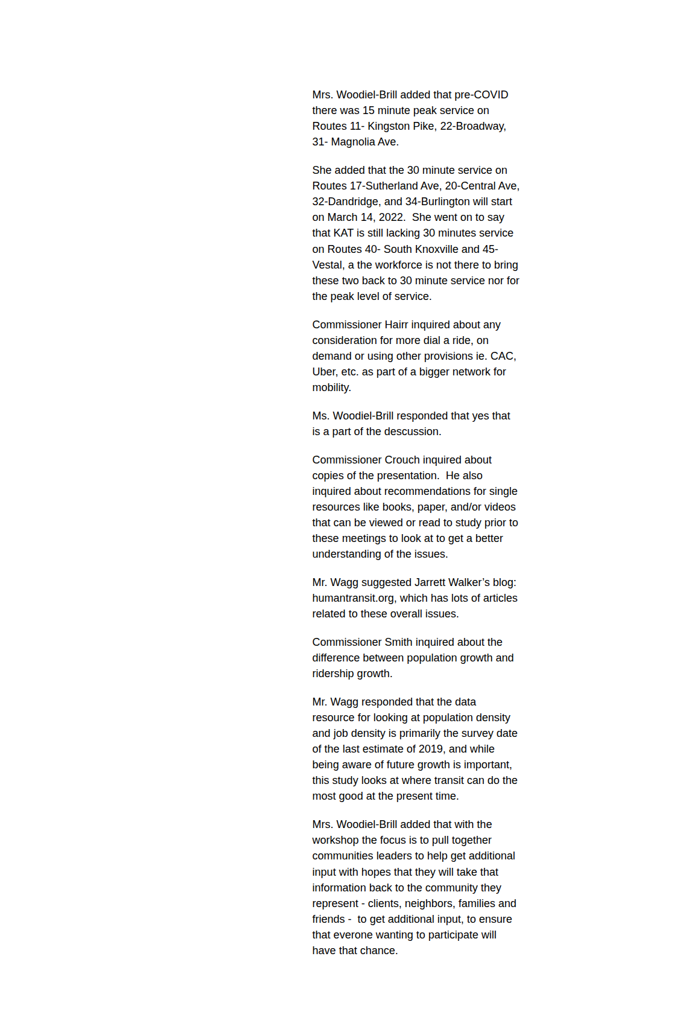Mrs. Woodiel-Brill added that pre-COVID there was 15 minute peak service on Routes 11- Kingston Pike, 22-Broadway, 31- Magnolia Ave.
She added that the 30 minute service on Routes 17-Sutherland Ave, 20-Central Ave, 32-Dandridge, and 34-Burlington will start on March 14, 2022. She went on to say that KAT is still lacking 30 minutes service on Routes 40- South Knoxville and 45- Vestal, a the workforce is not there to bring these two back to 30 minute service nor for the peak level of service.
Commissioner Hairr inquired about any consideration for more dial a ride, on demand or using other provisions ie. CAC, Uber, etc. as part of a bigger network for mobility.
Ms. Woodiel-Brill responded that yes that is a part of the descussion.
Commissioner Crouch inquired about copies of the presentation. He also inquired about recommendations for single resources like books, paper, and/or videos that can be viewed or read to study prior to these meetings to look at to get a better understanding of the issues.
Mr. Wagg suggested Jarrett Walker’s blog: humantransit.org, which has lots of articles related to these overall issues.
Commissioner Smith inquired about the difference between population growth and ridership growth.
Mr. Wagg responded that the data resource for looking at population density and job density is primarily the survey date of the last estimate of 2019, and while being aware of future growth is important, this study looks at where transit can do the most good at the present time.
Mrs. Woodiel-Brill added that with the workshop the focus is to pull together communities leaders to help get additional input with hopes that they will take that information back to the community they represent - clients, neighbors, families and friends - to get additional input, to ensure that everone wanting to participate will have that chance.